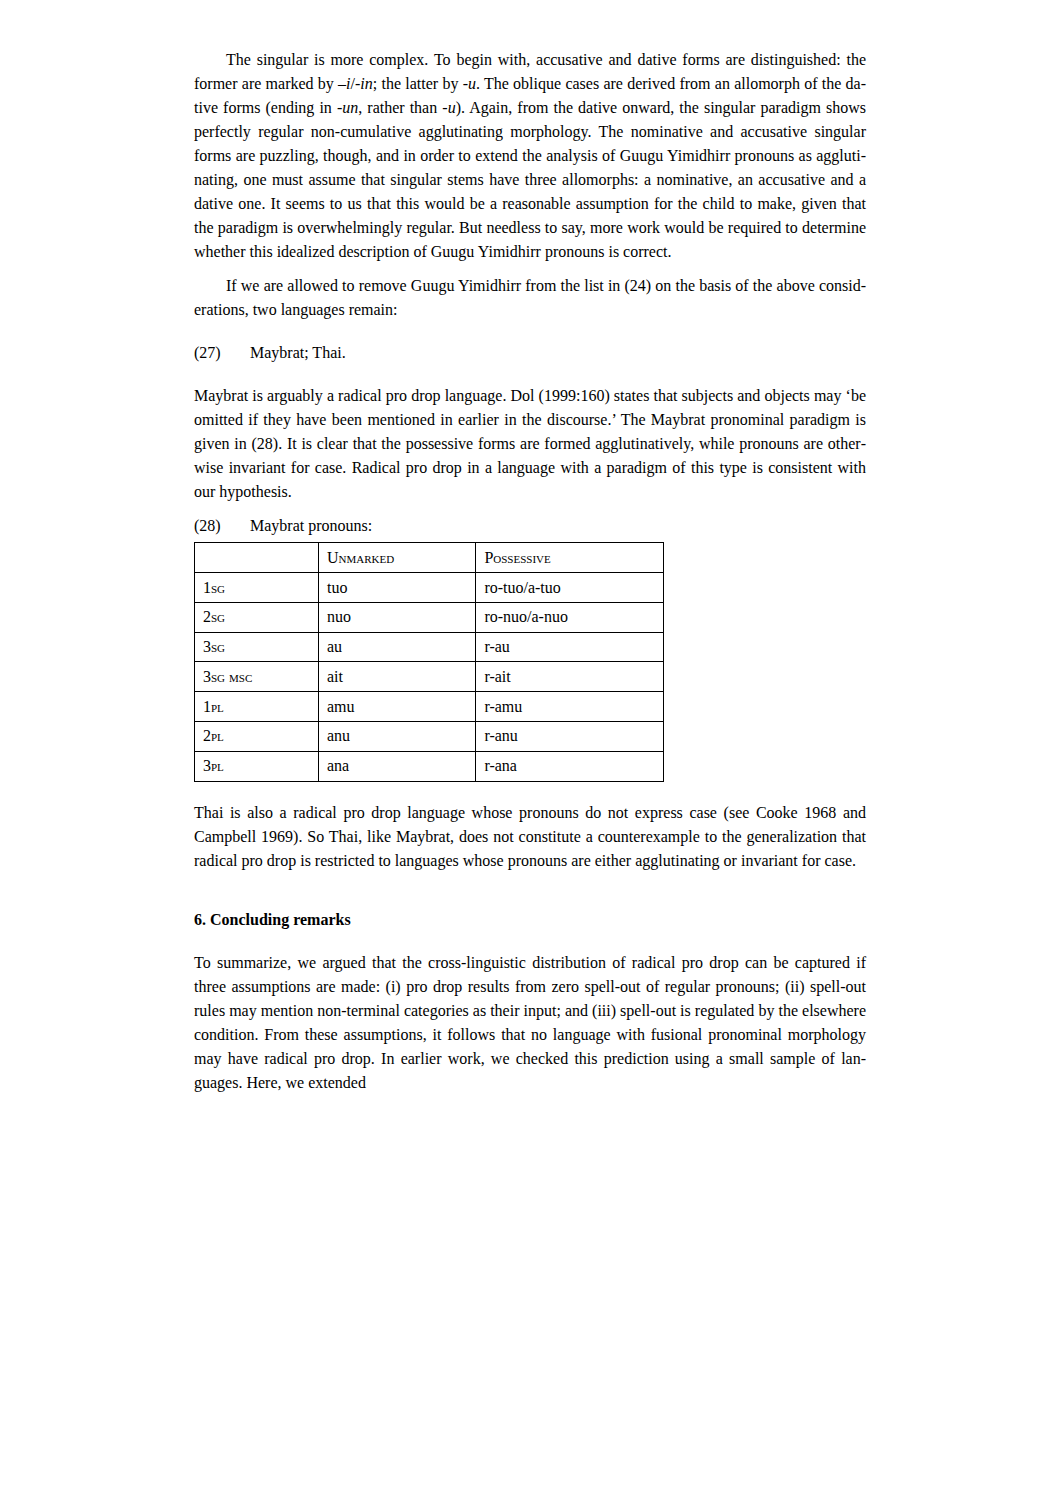The singular is more complex. To begin with, accusative and dative forms are distinguished: the former are marked by –i/-in; the latter by -u. The oblique cases are derived from an allomorph of the dative forms (ending in -un, rather than -u). Again, from the dative onward, the singular paradigm shows perfectly regular non-cumulative agglutinating morphology. The nominative and accusative singular forms are puzzling, though, and in order to extend the analysis of Guugu Yimidhirr pronouns as agglutinating, one must assume that singular stems have three allomorphs: a nominative, an accusative and a dative one. It seems to us that this would be a reasonable assumption for the child to make, given that the paradigm is overwhelmingly regular. But needless to say, more work would be required to determine whether this idealized description of Guugu Yimidhirr pronouns is correct.
If we are allowed to remove Guugu Yimidhirr from the list in (24) on the basis of the above considerations, two languages remain:
(27) Maybrat; Thai.
Maybrat is arguably a radical pro drop language. Dol (1999:160) states that subjects and objects may ‘be omitted if they have been mentioned in earlier in the discourse.’ The Maybrat pronominal paradigm is given in (28). It is clear that the possessive forms are formed agglutinatively, while pronouns are otherwise invariant for case. Radical pro drop in a language with a paradigm of this type is consistent with our hypothesis.
(28) Maybrat pronouns:
| | Unmarked | Possessive |
| --- | --- | --- |
| 1 sg | tuo | ro-tuo/a-tuo |
| 2 sg | nuo | ro-nuo/a-nuo |
| 3 sg | au | r-au |
| 3 sg msc | ait | r-ait |
| 1 pl | amu | r-amu |
| 2 pl | anu | r-anu |
| 3 pl | ana | r-ana |
Thai is also a radical pro drop language whose pronouns do not express case (see Cooke 1968 and Campbell 1969). So Thai, like Maybrat, does not constitute a counterexample to the generalization that radical pro drop is restricted to languages whose pronouns are either agglutinating or invariant for case.
6. Concluding remarks
To summarize, we argued that the cross-linguistic distribution of radical pro drop can be captured if three assumptions are made: (i) pro drop results from zero spell-out of regular pronouns; (ii) spell-out rules may mention non-terminal categories as their input; and (iii) spell-out is regulated by the elsewhere condition. From these assumptions, it follows that no language with fusional pronominal morphology may have radical pro drop. In earlier work, we checked this prediction using a small sample of languages. Here, we extended